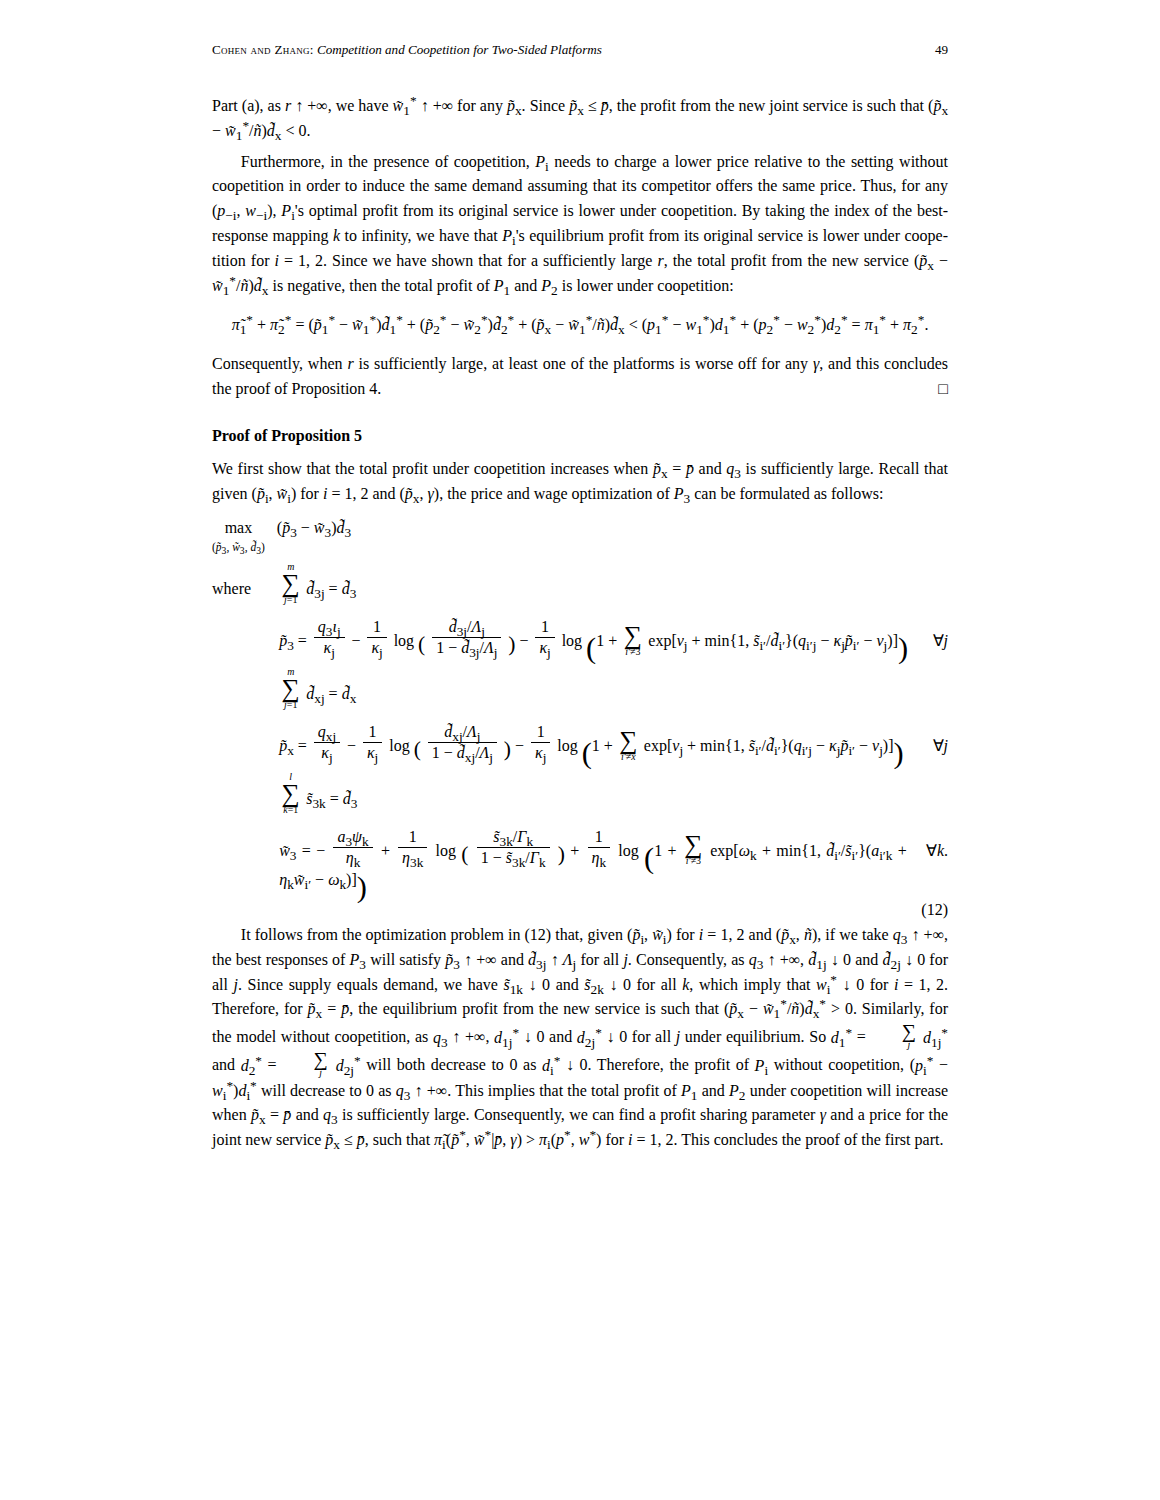Cohen and Zhang: Competition and Coopetition for Two-Sided Platforms
49
Part (a), as r ↑ +∞, we have w̃1* ↑ +∞ for any p̃x. Since p̃x ≤ p̄, the profit from the new joint service is such that (p̃x − w̃1*/ñ)d̃x < 0.
Furthermore, in the presence of coopetition, Pi needs to charge a lower price relative to the setting without coopetition in order to induce the same demand assuming that its competitor offers the same price. Thus, for any (p−i, w−i), Pi's optimal profit from its original service is lower under coopetition. By taking the index of the best-response mapping k to infinity, we have that Pi's equilibrium profit from its original service is lower under coopetition for i = 1, 2. Since we have shown that for a sufficiently large r, the total profit from the new service (p̃x − w̃1*/ñ)d̃x is negative, then the total profit of P1 and P2 is lower under coopetition:
π̃1* + π̃2* = (p̃1* − w̃1*)d̃1* + (p̃2* − w̃2*)d̃2* + (p̃x − w̃1*/ñ)d̃x < (p1* − w1*)d1* + (p2* − w2*)d2* = π1* + π2*.
Consequently, when r is sufficiently large, at least one of the platforms is worse off for any γ, and this concludes the proof of Proposition 4. □
Proof of Proposition 5
We first show that the total profit under coopetition increases when p̃x = p̄ and q3 is sufficiently large. Recall that given (p̃i, w̃i) for i = 1, 2 and (p̃x, γ), the price and wage optimization of P3 can be formulated as follows:
max (p̃3, w̃3, d̃3)
(p̃3 − w̃3)d̃3
where
m∑j=1 d̃3j = d̃3
p̃3 = q3ιj κj − 1 κj log ( d̃3j/Λj 1 − d̃3j/Λj ) − 1 κj log (1 + ∑i′≠3 exp[νj + min{1, s̃i′/d̃i′}(qi′j − κj p̃i′ − νj)])
∀j
m∑j=1 d̃xj = d̃x
p̃x = qxj κj − 1 κj log ( d̃xj/Λj 1 − d̃xj/Λj ) − 1 κj log (1 + ∑i′≠x exp[νj + min{1, s̃i′/d̃i′}(qi′j − κj p̃i′ − νj)])
∀j
l∑k=1 s̃3k = d̃3
w̃3 = − a3ψk ηk + 1 η3k log ( s̃3k/Γk 1 − s̃3k/Γk ) + 1 ηk log (1 + ∑i′≠3 exp[ωk + min{1, d̃i′/s̃i′}(ai′k + ηk w̃i′ − ωk)])
∀k.
(12)
It follows from the optimization problem in (12) that, given (p̃i, w̃i) for i = 1, 2 and (p̃x, ñ), if we take q3 ↑ +∞, the best responses of P3 will satisfy p̃3 ↑ +∞ and d̃3j ↑ Λj for all j. Consequently, as q3 ↑ +∞, d̃1j ↓ 0 and d̃2j ↓ 0 for all j. Since supply equals demand, we have s̃1k ↓ 0 and s̃2k ↓ 0 for all k, which imply that wi* ↓ 0 for i = 1, 2. Therefore, for p̃x = p̄, the equilibrium profit from the new service is such that (p̃x − w̃1*/ñ)d̃x* > 0. Similarly, for the model without coopetition, as q3 ↑ +∞, d1j* ↓ 0 and d2j* ↓ 0 for all j under equilibrium. So d1* = ∑j d1j* and d2* = ∑j d2j* will both decrease to 0 as di* ↓ 0. Therefore, the profit of Pi without coopetition, (pi* − wi*)di* will decrease to 0 as q3 ↑ +∞. This implies that the total profit of P1 and P2 under coopetition will increase when p̃x = p̄ and q3 is sufficiently large. Consequently, we can find a profit sharing parameter γ and a price for the joint new service p̃x ≤ p̄, such that π̃i(p̃*, w̃*|p̄, γ) > πi(p*, w*) for i = 1, 2. This concludes the proof of the first part.